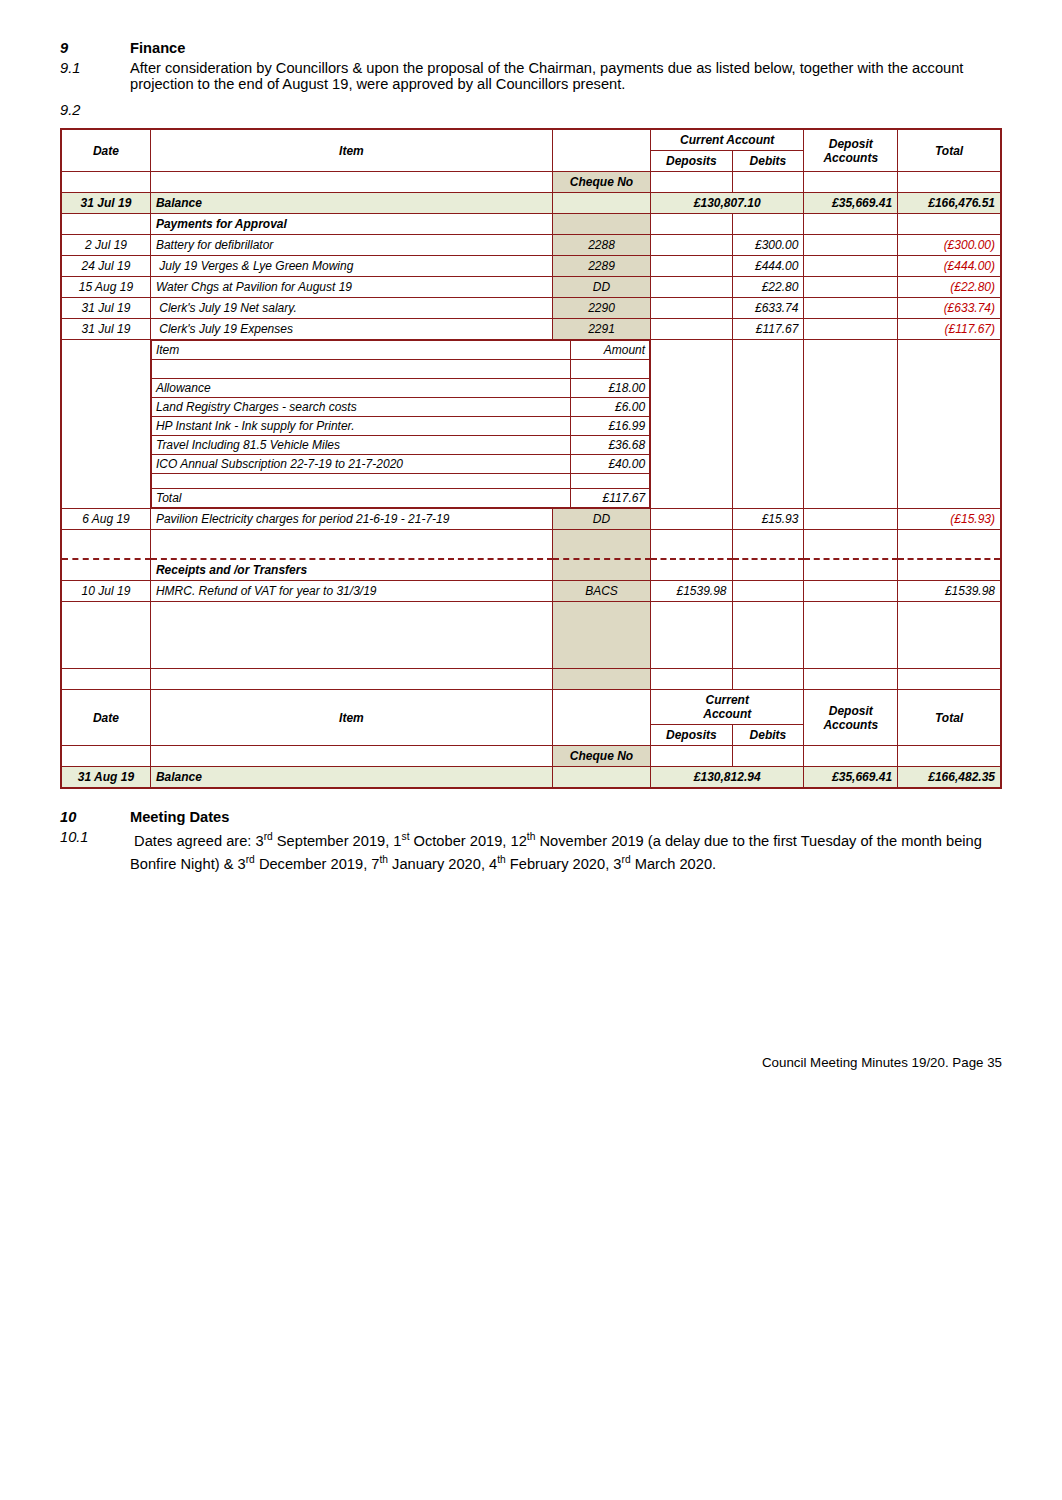9
Finance
9.1
After consideration by Councillors & upon the proposal of the Chairman, payments due as listed below, together with the account projection to the end of August 19, were approved by all Councillors present.
9.2
| Date | Item | | Current Account | Deposit Accounts | Total |
| --- | --- | --- | --- | --- | --- |
| Deposits | Debits |
| | | Cheque No | | | | |
| 31 Jul 19 | Balance | | £130,807.10 | £35,669.41 | £166,476.51 |
| | Payments for Approval | | | | | |
| 2 Jul 19 | Battery for defibrillator | 2288 | | £300.00 | | (£300.00) |
| 24 Jul 19 | July 19 Verges & Lye Green Mowing | 2289 | | £444.00 | | (£444.00) |
| 15 Aug 19 | Water Chgs at Pavilion for August 19 | DD | | £22.80 | | (£22.80) |
| 31 Jul 19 | Clerk's July 19 Net salary. | 2290 | | £633.74 | | (£633.74) |
| 31 Jul 19 | Clerk's July 19 Expenses | 2291 | | £117.67 | | (£117.67) |
| | / Item / Amount / / Allowance / £18.00 / / Land Registry Charges - search costs / £6.00 / / HP Instant Ink - Ink supply for Printer. / £16.99 / / Travel Including 81.5 Vehicle Miles / £36.68 / / ICO Annual Subscription 22-7-19 to 21-7-2020 / £40.00 / / Total / £117.67 / | | | | |
| 6 Aug 19 | Pavilion Electricity charges for period 21-6-19 - 21-7-19 | DD | | £15.93 | | (£15.93) |
| | Receipts and /or Transfers | | | | | |
| 10 Jul 19 | HMRC. Refund of VAT for year to 31/3/19 | BACS | £1539.98 | | | £1539.98 |
| Date | Item | | Current Account | Deposit Accounts | Total |
| Deposits | Debits |
| | | Cheque No | | | | |
| 31 Aug 19 | Balance | | £130,812.94 | £35,669.41 | £166,482.35 |
10
Meeting Dates
10.1
Dates agreed are: 3rd September 2019, 1st October 2019, 12th November 2019 (a delay due to the first Tuesday of the month being Bonfire Night) & 3rd December 2019, 7th January 2020, 4th February 2020, 3rd March 2020.
Council Meeting Minutes 19/20. Page 35